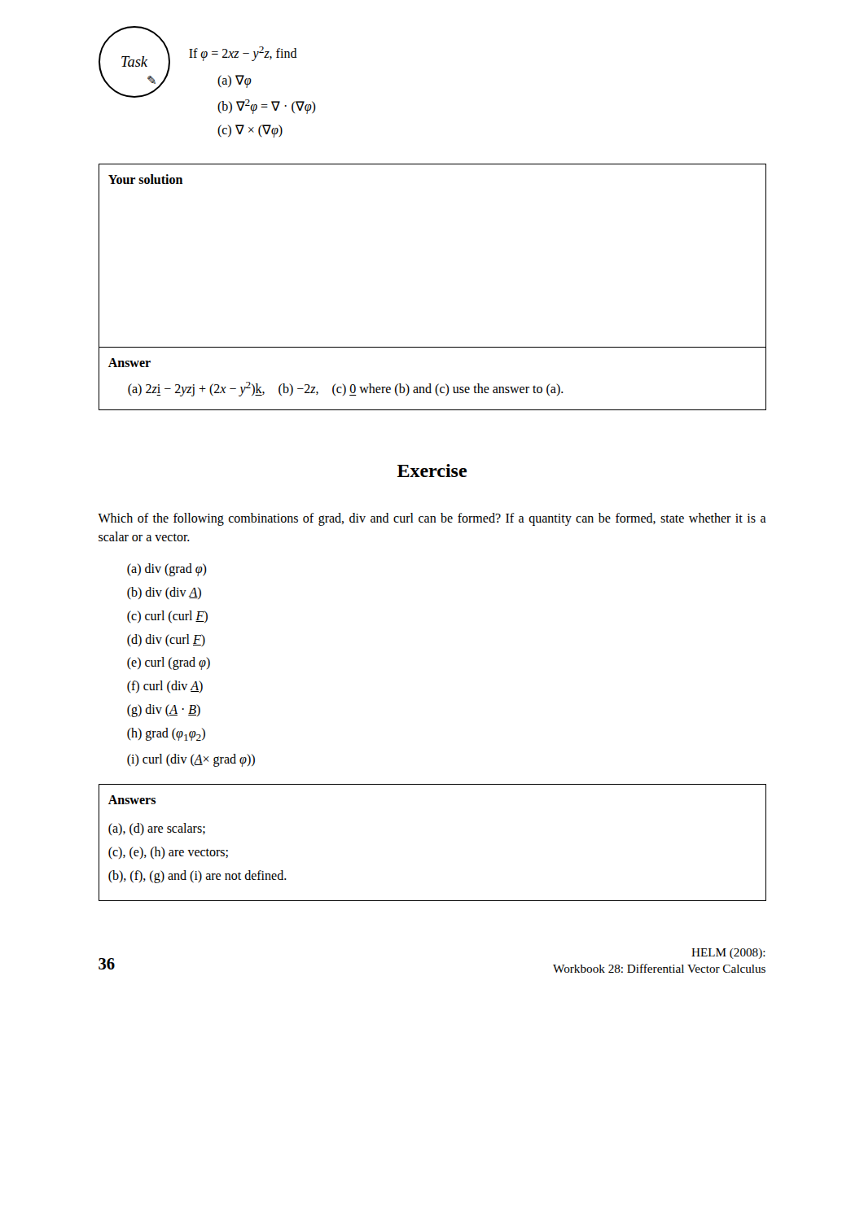Task
If φ = 2xz − y2z, find
∇φ
∇2φ = ∇ · (∇φ)
∇ × (∇φ)
Your solution
Answer
(a) 2zi − 2yz j + (2x − y2)k, (b) −2z, (c) 0 where (b) and (c) use the answer to (a).
Exercise
Which of the following combinations of grad, div and curl can be formed? If a quantity can be formed, state whether it is a scalar or a vector.
div (grad φ)
div (div A)
curl (curl F)
div (curl F)
curl (grad φ)
curl (div A)
div (A · B)
grad (φ1φ2)
curl (div (A× grad φ))
Answers
(a), (d) are scalars;
(c), (e), (h) are vectors;
(b), (f), (g) and (i) are not defined.
36
HELM (2008):
Workbook 28: Differential Vector Calculus